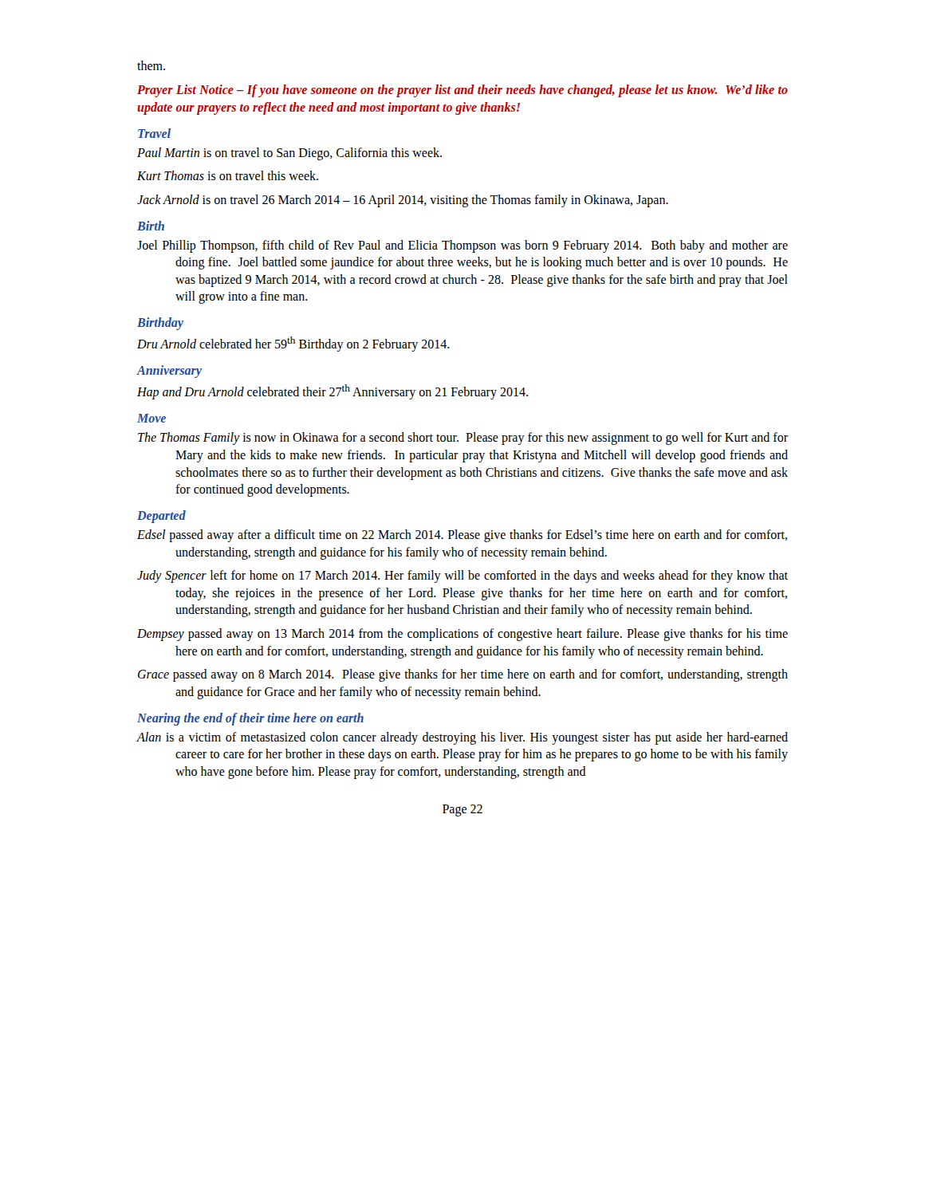them.
Prayer List Notice – If you have someone on the prayer list and their needs have changed, please let us know. We’d like to update our prayers to reflect the need and most important to give thanks!
Travel
Paul Martin is on travel to San Diego, California this week.
Kurt Thomas is on travel this week.
Jack Arnold is on travel 26 March 2014 – 16 April 2014, visiting the Thomas family in Okinawa, Japan.
Birth
Joel Phillip Thompson, fifth child of Rev Paul and Elicia Thompson was born 9 February 2014. Both baby and mother are doing fine. Joel battled some jaundice for about three weeks, but he is looking much better and is over 10 pounds. He was baptized 9 March 2014, with a record crowd at church - 28. Please give thanks for the safe birth and pray that Joel will grow into a fine man.
Birthday
Dru Arnold celebrated her 59th Birthday on 2 February 2014.
Anniversary
Hap and Dru Arnold celebrated their 27th Anniversary on 21 February 2014.
Move
The Thomas Family is now in Okinawa for a second short tour. Please pray for this new assignment to go well for Kurt and for Mary and the kids to make new friends. In particular pray that Kristyna and Mitchell will develop good friends and schoolmates there so as to further their development as both Christians and citizens. Give thanks the safe move and ask for continued good developments.
Departed
Edsel passed away after a difficult time on 22 March 2014. Please give thanks for Edsel’s time here on earth and for comfort, understanding, strength and guidance for his family who of necessity remain behind.
Judy Spencer left for home on 17 March 2014. Her family will be comforted in the days and weeks ahead for they know that today, she rejoices in the presence of her Lord. Please give thanks for her time here on earth and for comfort, understanding, strength and guidance for her husband Christian and their family who of necessity remain behind.
Dempsey passed away on 13 March 2014 from the complications of congestive heart failure. Please give thanks for his time here on earth and for comfort, understanding, strength and guidance for his family who of necessity remain behind.
Grace passed away on 8 March 2014. Please give thanks for her time here on earth and for comfort, understanding, strength and guidance for Grace and her family who of necessity remain behind.
Nearing the end of their time here on earth
Alan is a victim of metastasized colon cancer already destroying his liver. His youngest sister has put aside her hard-earned career to care for her brother in these days on earth. Please pray for him as he prepares to go home to be with his family who have gone before him. Please pray for comfort, understanding, strength and
Page 22